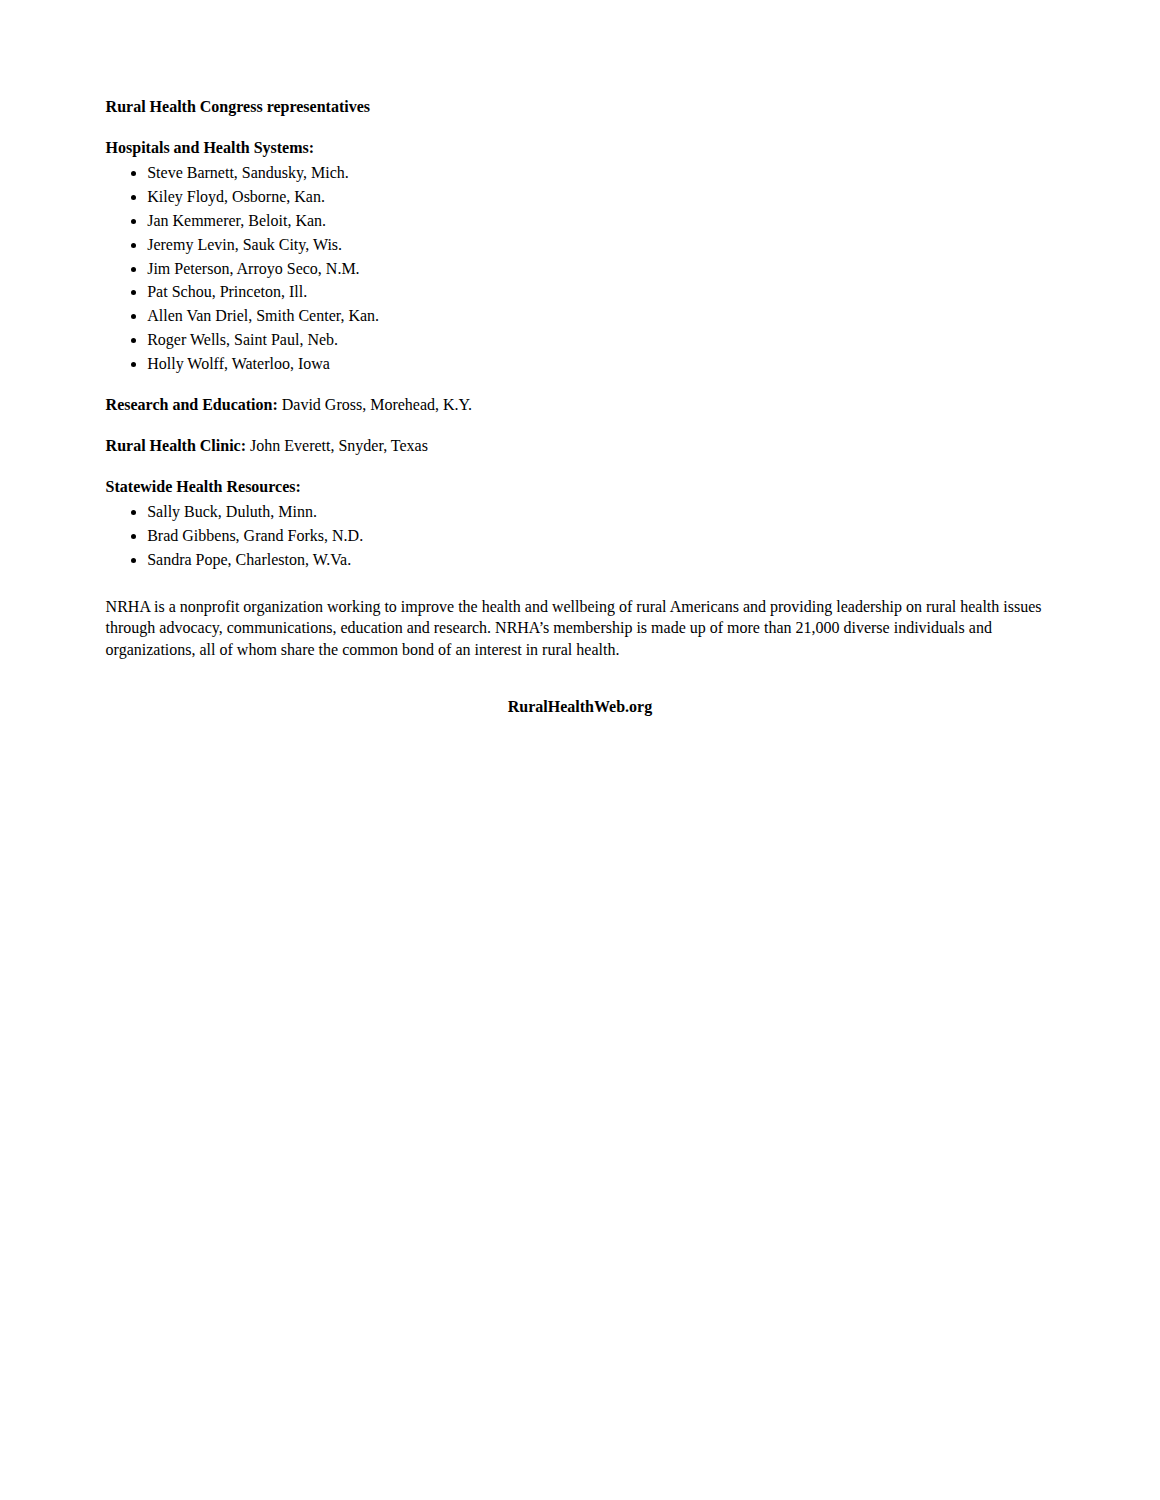Rural Health Congress representatives
Hospitals and Health Systems:
Steve Barnett, Sandusky, Mich.
Kiley Floyd, Osborne, Kan.
Jan Kemmerer, Beloit, Kan.
Jeremy Levin, Sauk City, Wis.
Jim Peterson, Arroyo Seco, N.M.
Pat Schou, Princeton, Ill.
Allen Van Driel, Smith Center, Kan.
Roger Wells, Saint Paul, Neb.
Holly Wolff, Waterloo, Iowa
Research and Education: David Gross, Morehead, K.Y.
Rural Health Clinic: John Everett, Snyder, Texas
Statewide Health Resources:
Sally Buck, Duluth, Minn.
Brad Gibbens, Grand Forks, N.D.
Sandra Pope, Charleston, W.Va.
NRHA is a nonprofit organization working to improve the health and wellbeing of rural Americans and providing leadership on rural health issues through advocacy, communications, education and research. NRHA’s membership is made up of more than 21,000 diverse individuals and organizations, all of whom share the common bond of an interest in rural health.
RuralHealthWeb.org